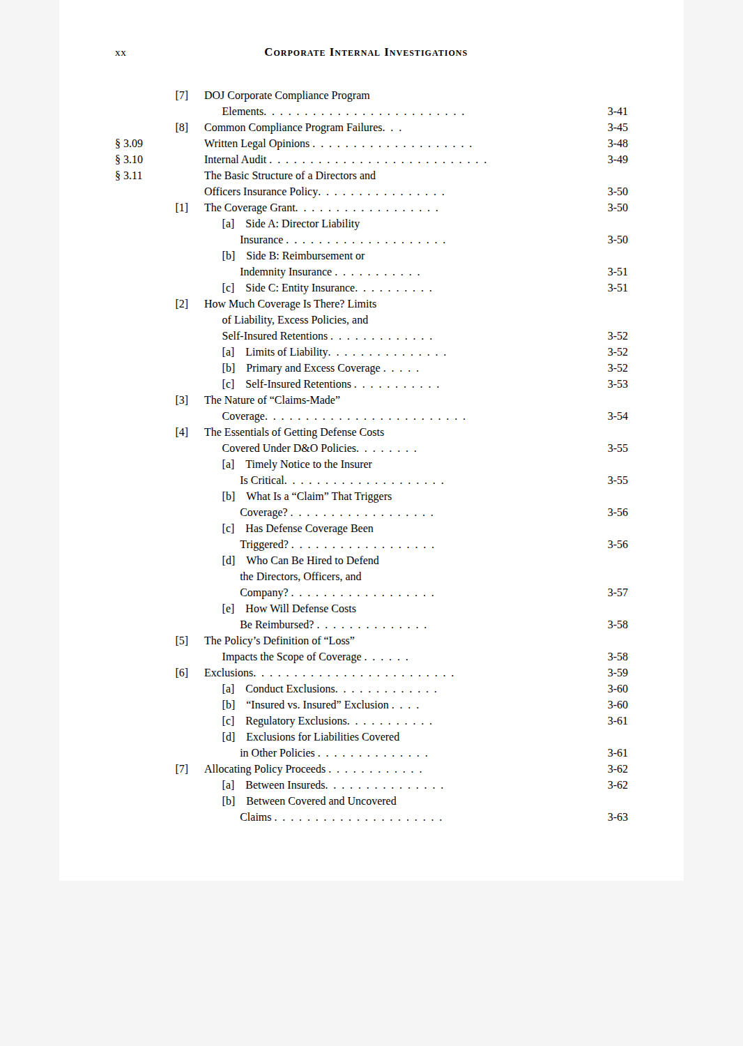xx Corporate Internal Investigations
| | [7] | DOJ Corporate Compliance Program | |
| | | Elements . . . . . . . . . . . . . . . . . . . . . . . . . | 3-41 |
| | [8] | Common Compliance Program Failures . . . | 3-45 |
| § 3.09 | | Written Legal Opinions . . . . . . . . . . . . . . . . . . . . | 3-48 |
| § 3.10 | | Internal Audit . . . . . . . . . . . . . . . . . . . . . . . . . . . | 3-49 |
| § 3.11 | | The Basic Structure of a Directors and | |
| | | Officers Insurance Policy . . . . . . . . . . . . . . . . | 3-50 |
| | [1] | The Coverage Grant . . . . . . . . . . . . . . . . . . | 3-50 |
| | | [a] Side A: Director Liability | |
| | | Insurance . . . . . . . . . . . . . . . . . . . . | 3-50 |
| | | [b] Side B: Reimbursement or | |
| | | Indemnity Insurance . . . . . . . . . . . | 3-51 |
| | | [c] Side C: Entity Insurance . . . . . . . . . . | 3-51 |
| | [2] | How Much Coverage Is There? Limits | |
| | | of Liability, Excess Policies, and | |
| | | Self-Insured Retentions . . . . . . . . . . . . . | 3-52 |
| | | [a] Limits of Liability . . . . . . . . . . . . . . . | 3-52 |
| | | [b] Primary and Excess Coverage . . . . . | 3-52 |
| | | [c] Self-Insured Retentions . . . . . . . . . . . | 3-53 |
| | [3] | The Nature of “Claims-Made” | |
| | | Coverage . . . . . . . . . . . . . . . . . . . . . . . . . | 3-54 |
| | [4] | The Essentials of Getting Defense Costs | |
| | | Covered Under D&O Policies . . . . . . . . | 3-55 |
| | | [a] Timely Notice to the Insurer | |
| | | Is Critical . . . . . . . . . . . . . . . . . . . . | 3-55 |
| | | [b] What Is a “Claim” That Triggers | |
| | | Coverage? . . . . . . . . . . . . . . . . . . | 3-56 |
| | | [c] Has Defense Coverage Been | |
| | | Triggered? . . . . . . . . . . . . . . . . . . | 3-56 |
| | | [d] Who Can Be Hired to Defend | |
| | | the Directors, Officers, and | |
| | | Company? . . . . . . . . . . . . . . . . . . | 3-57 |
| | | [e] How Will Defense Costs | |
| | | Be Reimbursed? . . . . . . . . . . . . . . | 3-58 |
| | [5] | The Policy’s Definition of “Loss” | |
| | | Impacts the Scope of Coverage . . . . . . | 3-58 |
| | [6] | Exclusions . . . . . . . . . . . . . . . . . . . . . . . . . | 3-59 |
| | | [a] Conduct Exclusions . . . . . . . . . . . . . | 3-60 |
| | | [b] “Insured vs. Insured” Exclusion . . . . | 3-60 |
| | | [c] Regulatory Exclusions . . . . . . . . . . . | 3-61 |
| | | [d] Exclusions for Liabilities Covered | |
| | | in Other Policies . . . . . . . . . . . . . . | 3-61 |
| | [7] | Allocating Policy Proceeds . . . . . . . . . . . . | 3-62 |
| | | [a] Between Insureds . . . . . . . . . . . . . . . | 3-62 |
| | | [b] Between Covered and Uncovered | |
| | | Claims . . . . . . . . . . . . . . . . . . . . . | 3-63 |